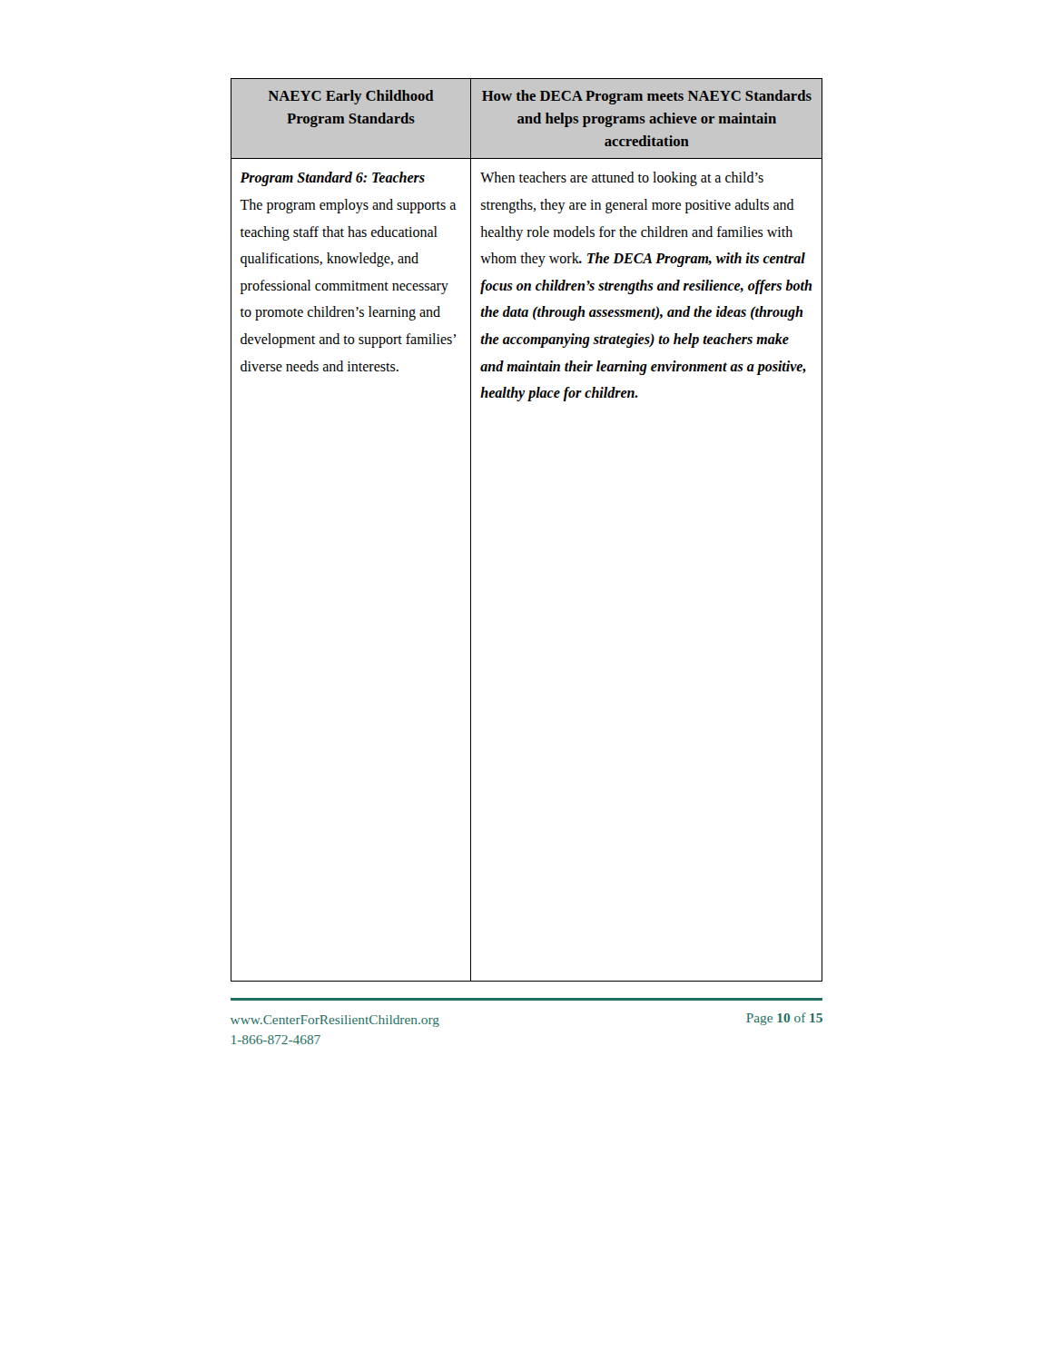| NAEYC Early Childhood Program Standards | How the DECA Program meets NAEYC Standards and helps programs achieve or maintain accreditation |
| --- | --- |
| Program Standard 6: Teachers The program employs and supports a teaching staff that has educational qualifications, knowledge, and professional commitment necessary to promote children’s learning and development and to support families’ diverse needs and interests. | When teachers are attuned to looking at a child’s strengths, they are in general more positive adults and healthy role models for the children and families with whom they work . The DECA Program, with its central focus on children’s strengths and resilience, offers both the data (through assessment), and the ideas (through the accompanying strategies) to help teachers make and maintain their learning environment as a positive, healthy place for children. |
www.CenterForResilientChildren.org
1-866-872-4687
Page 10 of 15